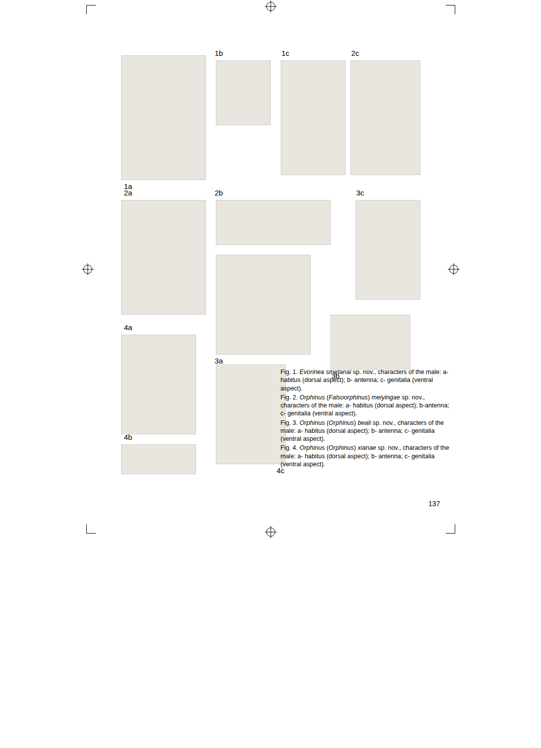1a
1b
1c
2c
2a
2b
3c
3a
3b
4a
4b
4c
Fig. 1. Evorinea smetanai sp. nov., characters of the male: a- habitus (dorsal aspect); b- antenna; c- genitalia (ventral aspect).
Fig. 2. Orphinus (Falsoorphinus) meiyingae sp. nov., characters of the male: a- habitus (dorsal aspect); b-antenna; c- genitalia (ventral aspect).
Fig. 3. Orphinus (Orphinus) beali sp. nov., characters of the male: a- habitus (dorsal aspect); b- antenna; c- genitalia (ventral aspect).
Fig. 4. Orphinus (Orphinus) xianae sp. nov., characters of the male: a- habitus (dorsal aspect); b- antenna; c- genitalia (ventral aspect).
137